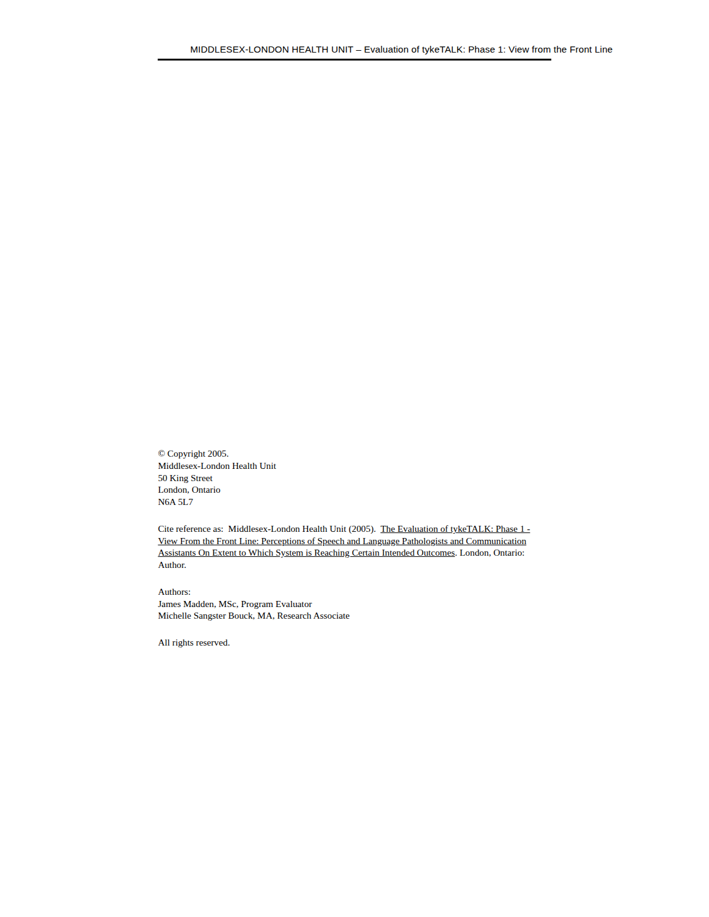MIDDLESEX-LONDON HEALTH UNIT – Evaluation of tykeTALK: Phase 1: View from the Front Line
© Copyright 2005.
Middlesex-London Health Unit
50 King Street
London, Ontario
N6A 5L7
Cite reference as: Middlesex-London Health Unit (2005). The Evaluation of tykeTALK: Phase 1 - View From the Front Line: Perceptions of Speech and Language Pathologists and Communication Assistants On Extent to Which System is Reaching Certain Intended Outcomes. London, Ontario: Author.
Authors:
James Madden, MSc, Program Evaluator
Michelle Sangster Bouck, MA, Research Associate
All rights reserved.